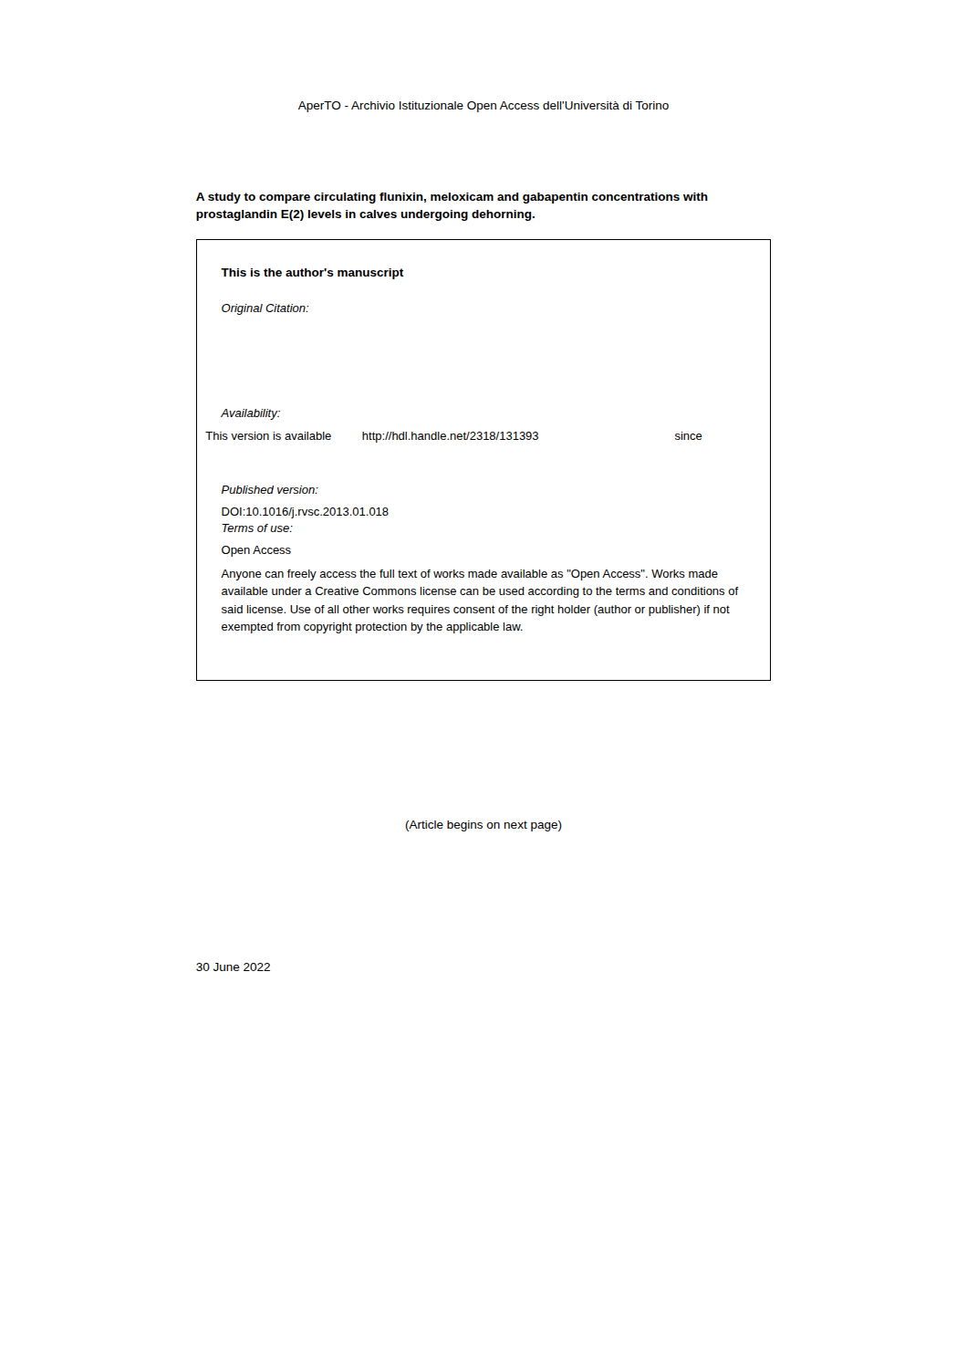AperTO - Archivio Istituzionale Open Access dell'Università di Torino
A study to compare circulating flunixin, meloxicam and gabapentin concentrations with prostaglandin E(2) levels in calves undergoing dehorning.
This is the author's manuscript
Original Citation:
Availability:
This version is available http://hdl.handle.net/2318/131393 since
Published version:
DOI:10.1016/j.rvsc.2013.01.018
Terms of use:
Open Access
Anyone can freely access the full text of works made available as "Open Access". Works made available under a Creative Commons license can be used according to the terms and conditions of said license. Use of all other works requires consent of the right holder (author or publisher) if not exempted from copyright protection by the applicable law.
(Article begins on next page)
30 June 2022